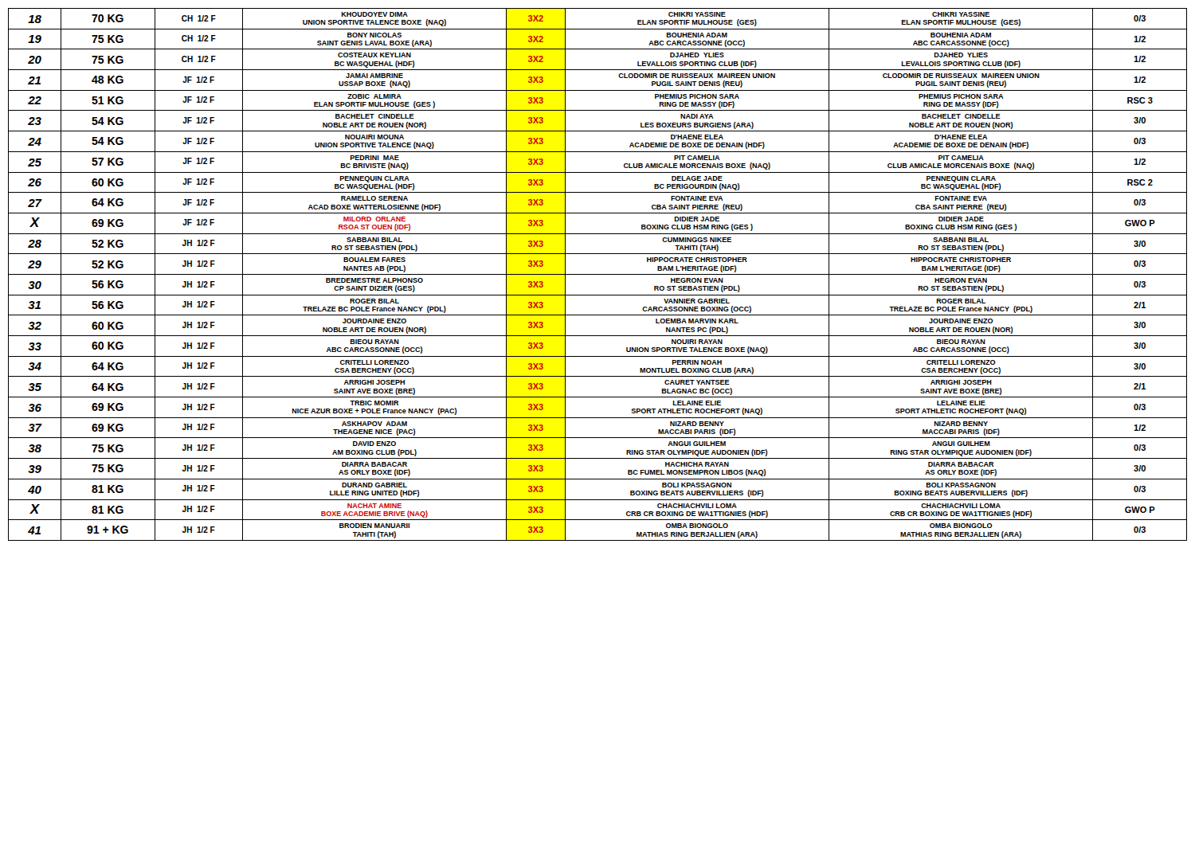| 18 | 70 KG | CH 1/2 F | KHOUDOYEV DIMA UNION SPORTIVE TALENCE BOXE (NAQ) | 3X2 | CHIKRI YASSINE ELAN SPORTIF MULHOUSE (GES) | CHIKRI YASSINE ELAN SPORTIF MULHOUSE (GES) | 0/3 |
| 19 | 75 KG | CH 1/2 F | BONY NICOLAS SAINT GENIS LAVAL BOXE (ARA) | 3X2 | BOUHENIA ADAM ABC CARCASSONNE (OCC) | BOUHENIA ADAM ABC CARCASSONNE (OCC) | 1/2 |
| 20 | 75 KG | CH 1/2 F | COSTEAUX KEYLIAN BC WASQUEHAL (HDF) | 3X2 | DJAHED YLIES LEVALLOIS SPORTING CLUB (IDF) | DJAHED YLIES LEVALLOIS SPORTING CLUB (IDF) | 1/2 |
| 21 | 48 KG | JF 1/2 F | JAMAI AMBRINE USSAP BOXE (NAQ) | 3X3 | CLODOMIR DE RUISSEAUX MAIREEN UNION PUGIL SAINT DENIS (REU) | CLODOMIR DE RUISSEAUX MAIREEN UNION PUGIL SAINT DENIS (REU) | 1/2 |
| 22 | 51 KG | JF 1/2 F | ZOBIC ALMIRA ELAN SPORTIF MULHOUSE (GES ) | 3X3 | PHEMIUS PICHON SARA RING DE MASSY (IDF) | PHEMIUS PICHON SARA RING DE MASSY (IDF) | RSC 3 |
| 23 | 54 KG | JF 1/2 F | BACHELET CINDELLE NOBLE ART DE ROUEN (NOR) | 3X3 | NADI AYA LES BOXEURS BURGIENS (ARA) | BACHELET CINDELLE NOBLE ART DE ROUEN (NOR) | 3/0 |
| 24 | 54 KG | JF 1/2 F | NOUAIRI MOUNA UNION SPORTIVE TALENCE (NAQ) | 3X3 | D'HAENE ELEA ACADEMIE DE BOXE DE DENAIN (HDF) | D'HAENE ELEA ACADEMIE DE BOXE DE DENAIN (HDF) | 0/3 |
| 25 | 57 KG | JF 1/2 F | PEDRINI MAE BC BRIVISTE (NAQ) | 3X3 | PIT CAMELIA CLUB AMICALE MORCENAIS BOXE (NAQ) | PIT CAMELIA CLUB AMICALE MORCENAIS BOXE (NAQ) | 1/2 |
| 26 | 60 KG | JF 1/2 F | PENNEQUIN CLARA BC WASQUEHAL (HDF) | 3X3 | DELAGE JADE BC PERIGOURDIN (NAQ) | PENNEQUIN CLARA BC WASQUEHAL (HDF) | RSC 2 |
| 27 | 64 KG | JF 1/2 F | RAMELLO SERENA ACAD BOXE WATTERLOSIENNE (HDF) | 3X3 | FONTAINE EVA CBA SAINT PIERRE (REU) | FONTAINE EVA CBA SAINT PIERRE (REU) | 0/3 |
| X | 69 KG | JF 1/2 F | MILORD ORLANE RSOA ST OUEN (IDF) | 3X3 | DIDIER JADE BOXING CLUB HSM RING (GES ) | DIDIER JADE BOXING CLUB HSM RING (GES ) | GWO P |
| 28 | 52 KG | JH 1/2 F | SABBANI BILAL RO ST SEBASTIEN (PDL) | 3X3 | CUMMINGGS NIKEE TAHITI (TAH) | SABBANI BILAL RO ST SEBASTIEN (PDL) | 3/0 |
| 29 | 52 KG | JH 1/2 F | BOUALEM FARES NANTES AB (PDL) | 3X3 | HIPPOCRATE CHRISTOPHER BAM L'HERITAGE (IDF) | HIPPOCRATE CHRISTOPHER BAM L'HERITAGE (IDF) | 0/3 |
| 30 | 56 KG | JH 1/2 F | BREDEMESTRE ALPHONSO CP SAINT DIZIER (GES) | 3X3 | HEGRON EVAN RO ST SEBASTIEN (PDL) | HEGRON EVAN RO ST SEBASTIEN (PDL) | 0/3 |
| 31 | 56 KG | JH 1/2 F | ROGER BILAL TRELAZE BC POLE France NANCY (PDL) | 3X3 | VANNIER GABRIEL CARCASSONNE BOXING (OCC) | ROGER BILAL TRELAZE BC POLE France NANCY (PDL) | 2/1 |
| 32 | 60 KG | JH 1/2 F | JOURDAINE ENZO NOBLE ART DE ROUEN (NOR) | 3X3 | LOEMBA MARVIN KARL NANTES PC (PDL) | JOURDAINE ENZO NOBLE ART DE ROUEN (NOR) | 3/0 |
| 33 | 60 KG | JH 1/2 F | BIEOU RAYAN ABC CARCASSONNE (OCC) | 3X3 | NOUIRI RAYAN UNION SPORTIVE TALENCE BOXE (NAQ) | BIEOU RAYAN ABC CARCASSONNE (OCC) | 3/0 |
| 34 | 64 KG | JH 1/2 F | CRITELLI LORENZO CSA BERCHENY (OCC) | 3X3 | PERRIN NOAH MONTLUEL BOXING CLUB (ARA) | CRITELLI LORENZO CSA BERCHENY (OCC) | 3/0 |
| 35 | 64 KG | JH 1/2 F | ARRIGHI JOSEPH SAINT AVE BOXE (BRE) | 3X3 | CAURET YANTSEE BLAGNAC BC (OCC) | ARRIGHI JOSEPH SAINT AVE BOXE (BRE) | 2/1 |
| 36 | 69 KG | JH 1/2 F | TRBIC MOMIR NICE AZUR BOXE + POLE France NANCY (PAC) | 3X3 | LELAINE ELIE SPORT ATHLETIC ROCHEFORT (NAQ) | LELAINE ELIE SPORT ATHLETIC ROCHEFORT (NAQ) | 0/3 |
| 37 | 69 KG | JH 1/2 F | ASKHAPOV ADAM THEAGENE NICE (PAC) | 3X3 | NIZARD BENNY MACCABI PARIS (IDF) | NIZARD BENNY MACCABI PARIS (IDF) | 1/2 |
| 38 | 75 KG | JH 1/2 F | DAVID ENZO AM BOXING CLUB (PDL) | 3X3 | ANGUI GUILHEM RING STAR OLYMPIQUE AUDONIEN (IDF) | ANGUI GUILHEM RING STAR OLYMPIQUE AUDONIEN (IDF) | 0/3 |
| 39 | 75 KG | JH 1/2 F | DIARRA BABACAR AS ORLY BOXE (IDF) | 3X3 | HACHICHA RAYAN BC FUMEL MONSEMPRON LIBOS (NAQ) | DIARRA BABACAR AS ORLY BOXE (IDF) | 3/0 |
| 40 | 81 KG | JH 1/2 F | DURAND GABRIEL LILLE RING UNITED (HDF) | 3X3 | BOLI KPASSAGNON BOXING BEATS AUBERVILLIERS (IDF) | BOLI KPASSAGNON BOXING BEATS AUBERVILLIERS (IDF) | 0/3 |
| X | 81 KG | JH 1/2 F | NACHAT AMINE BOXE ACADEMIE BRIVE (NAQ) | 3X3 | CHACHIACHVILI LOMA CRB CR BOXING DE WA1TTIGNIES (HDF) | CHACHIACHVILI LOMA CRB CR BOXING DE WA1TTIGNIES (HDF) | GWO P |
| 41 | 91 + KG | JH 1/2 F | BRODIEN MANUARII TAHITI (TAH) | 3X3 | OMBA BIONGOLO MATHIAS RING BERJALLIEN (ARA) | OMBA BIONGOLO MATHIAS RING BERJALLIEN (ARA) | 0/3 |